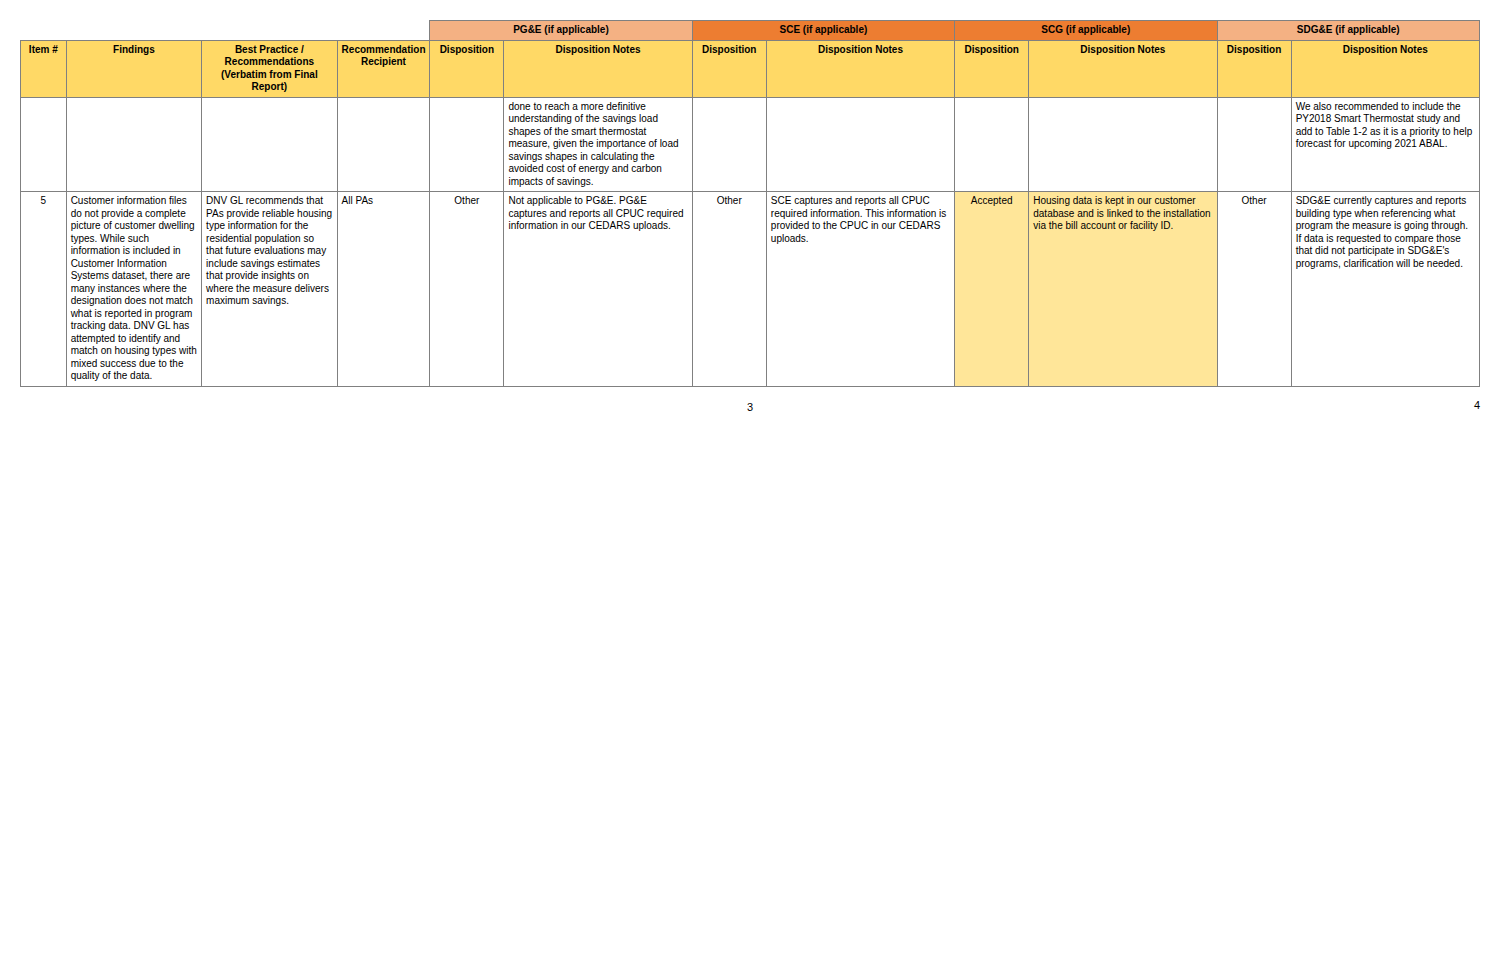| | PG&E (if applicable) | SCE (if applicable) | SCG (if applicable) | SDG&E (if applicable) |
| --- | --- | --- | --- | --- |
| Item # | Findings | Best Practice / Recommendations (Verbatim from Final Report) | Recommendation Recipient | Disposition | Disposition Notes | Disposition | Disposition Notes | Disposition | Disposition Notes | Disposition | Disposition Notes |
| | | | | | done to reach a more definitive understanding of the savings load shapes of the smart thermostat measure, given the importance of load savings shapes in calculating the avoided cost of energy and carbon impacts of savings. | | | | | | We also recommended to include the PY2018 Smart Thermostat study and add to Table 1-2 as it is a priority to help forecast for upcoming 2021 ABAL. |
| 5 | Customer information files do not provide a complete picture of customer dwelling types. While such information is included in Customer Information Systems dataset, there are many instances where the designation does not match what is reported in program tracking data. DNV GL has attempted to identify and match on housing types with mixed success due to the quality of the data. | DNV GL recommends that PAs provide reliable housing type information for the residential population so that future evaluations may include savings estimates that provide insights on where the measure delivers maximum savings. | All PAs | Other | Not applicable to PG&E. PG&E captures and reports all CPUC required information in our CEDARS uploads. | Other | SCE captures and reports all CPUC required information. This information is provided to the CPUC in our CEDARS uploads. | Accepted | Housing data is kept in our customer database and is linked to the installation via the bill account or facility ID. | Other | SDG&E currently captures and reports building type when referencing what program the measure is going through. If data is requested to compare those that did not participate in SDG&E's programs, clarification will be needed. |
3
4